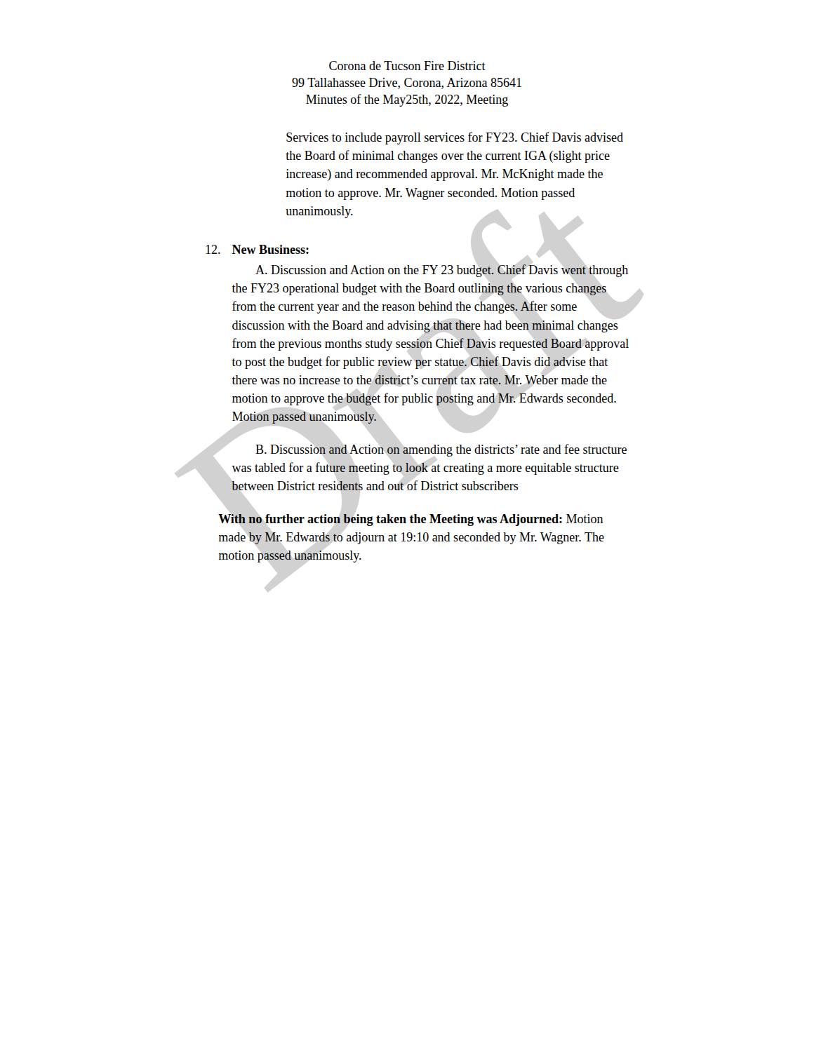Draft
Corona de Tucson Fire District
99 Tallahassee Drive, Corona, Arizona 85641
Minutes of the May25th, 2022, Meeting
Services to include payroll services for FY23. Chief Davis advised the Board of minimal changes over the current IGA (slight price increase) and recommended approval. Mr. McKnight made the motion to approve. Mr. Wagner seconded. Motion passed unanimously.
12. New Business:
A. Discussion and Action on the FY 23 budget. Chief Davis went through the FY23 operational budget with the Board outlining the various changes from the current year and the reason behind the changes. After some discussion with the Board and advising that there had been minimal changes from the previous months study session Chief Davis requested Board approval to post the budget for public review per statue. Chief Davis did advise that there was no increase to the district’s current tax rate. Mr. Weber made the motion to approve the budget for public posting and Mr. Edwards seconded. Motion passed unanimously.
B. Discussion and Action on amending the districts’ rate and fee structure was tabled for a future meeting to look at creating a more equitable structure between District residents and out of District subscribers
With no further action being taken the Meeting was Adjourned: Motion made by Mr. Edwards to adjourn at 19:10 and seconded by Mr. Wagner. The motion passed unanimously.